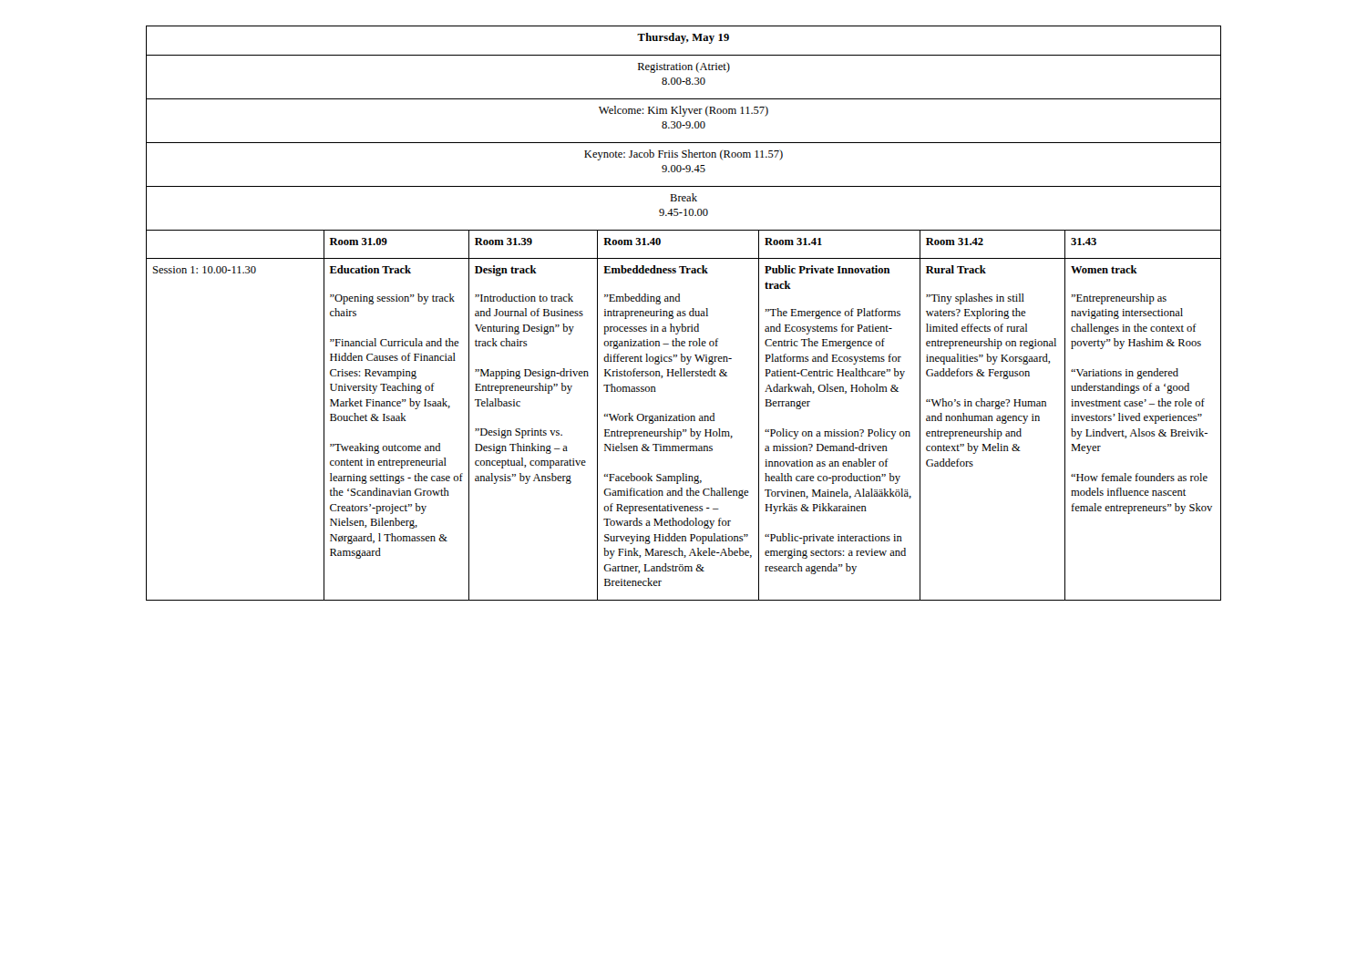| Thursday, May 19 |
| Registration (Atriet) 8.00-8.30 |
| Welcome: Kim Klyver (Room 11.57) 8.30-9.00 |
| Keynote: Jacob Friis Sherton (Room 11.57) 9.00-9.45 |
| Break 9.45-10.00 |
| | Room 31.09 | Room 31.39 | Room 31.40 | Room 31.41 | Room 31.42 | 31.43 |
| Session 1: 10.00-11.30 | Education Track ”Opening session” by track chairs ”Financial Curricula and the Hidden Causes of Financial Crises: Revamping University Teaching of Market Finance” by Isaak, Bouchet & Isaak ”Tweaking outcome and content in entrepreneurial learning settings - the case of the ‘Scandinavian Growth Creators’-project” by Nielsen, Bilenberg, Nørgaard, l Thomassen & Ramsgaard | Design track ”Introduction to track and Journal of Business Venturing Design” by track chairs ”Mapping Design-driven Entrepreneurship” by Telalbasic ”Design Sprints vs. Design Thinking – a conceptual, comparative analysis” by Ansberg | Embeddedness Track ”Embedding and intrapreneuring as dual processes in a hybrid organization – the role of different logics” by Wigren-Kristoferson, Hellerstedt & Thomasson “Work Organization and Entrepreneurship” by Holm, Nielsen & Timmermans “Facebook Sampling, Gamification and the Challenge of Representativeness - – Towards a Methodology for Surveying Hidden Populations” by Fink, Maresch, Akele-Abebe, Gartner, Landström & Breitenecker | Public Private Innovation track ”The Emergence of Platforms and Ecosystems for Patient-Centric The Emergence of Platforms and Ecosystems for Patient-Centric Healthcare” by Adarkwah, Olsen, Hoholm & Berranger “Policy on a mission? Policy on a mission? Demand-driven innovation as an enabler of health care co-production” by Torvinen, Mainela, Alalääkkölä, Hyrkäs & Pikkarainen “Public-private interactions in emerging sectors: a review and research agenda” by | Rural Track ”Tiny splashes in still waters? Exploring the limited effects of rural entrepreneurship on regional inequalities” by Korsgaard, Gaddefors & Ferguson “Who’s in charge? Human and nonhuman agency in entrepreneurship and context” by Melin & Gaddefors | Women track ”Entrepreneurship as navigating intersectional challenges in the context of poverty” by Hashim & Roos “Variations in gendered understandings of a ‘good investment case’ – the role of investors’ lived experiences” by Lindvert, Alsos & Breivik-Meyer “How female founders as role models influence nascent female entrepreneurs” by Skov |